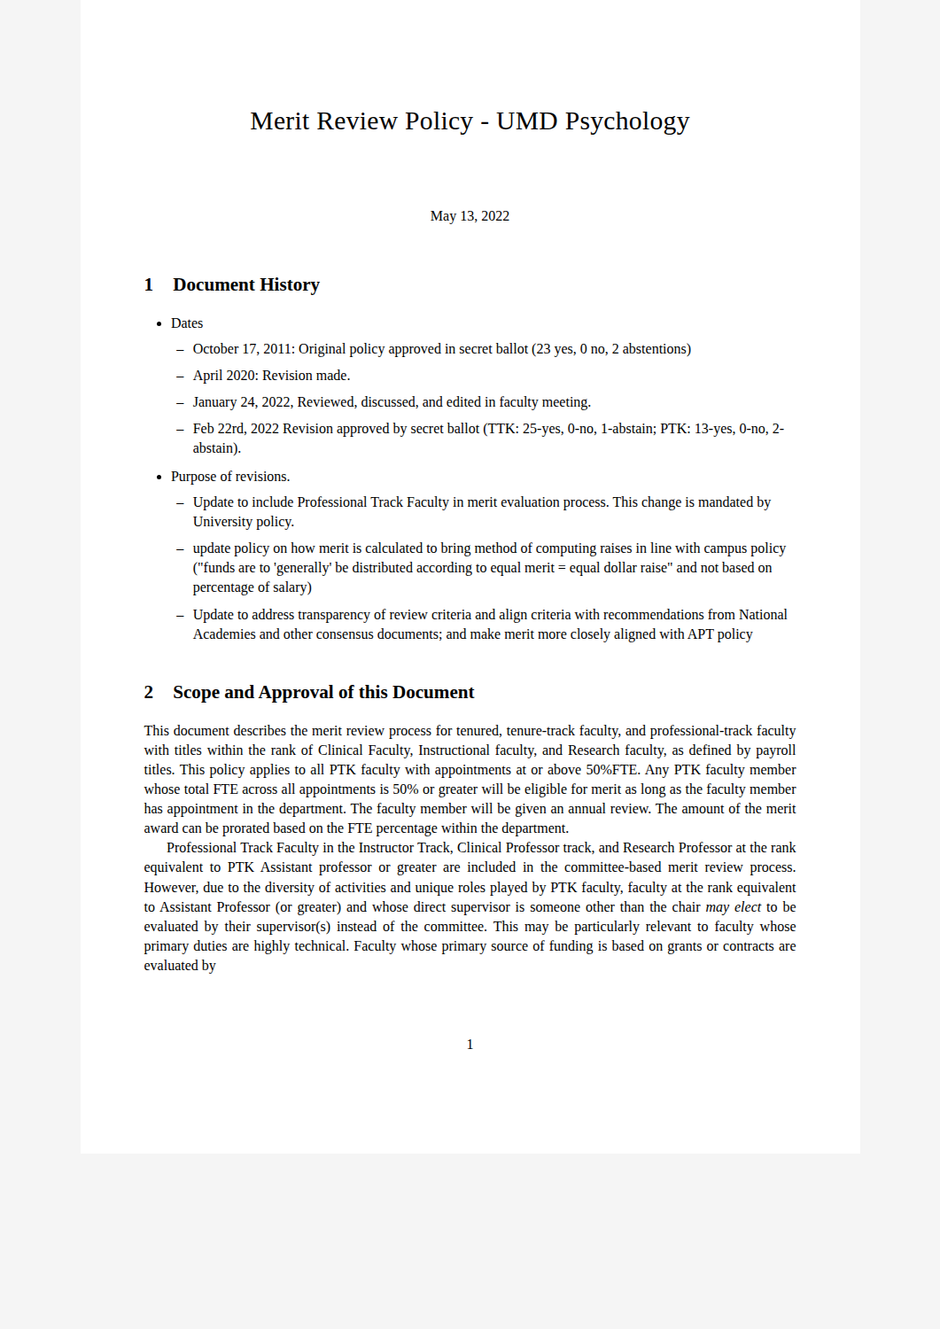Merit Review Policy - UMD Psychology
May 13, 2022
1 Document History
Dates
October 17, 2011: Original policy approved in secret ballot (23 yes, 0 no, 2 abstentions)
April 2020: Revision made.
January 24, 2022, Reviewed, discussed, and edited in faculty meeting.
Feb 22rd, 2022 Revision approved by secret ballot (TTK: 25-yes, 0-no, 1-abstain; PTK: 13-yes, 0-no, 2-abstain).
Purpose of revisions.
Update to include Professional Track Faculty in merit evaluation process. This change is mandated by University policy.
update policy on how merit is calculated to bring method of computing raises in line with campus policy ("funds are to 'generally' be distributed according to equal merit = equal dollar raise" and not based on percentage of salary)
Update to address transparency of review criteria and align criteria with recommendations from National Academies and other consensus documents; and make merit more closely aligned with APT policy
2 Scope and Approval of this Document
This document describes the merit review process for tenured, tenure-track faculty, and professional-track faculty with titles within the rank of Clinical Faculty, Instructional faculty, and Research faculty, as defined by payroll titles. This policy applies to all PTK faculty with appointments at or above 50%FTE. Any PTK faculty member whose total FTE across all appointments is 50% or greater will be eligible for merit as long as the faculty member has appointment in the department. The faculty member will be given an annual review. The amount of the merit award can be prorated based on the FTE percentage within the department.
Professional Track Faculty in the Instructor Track, Clinical Professor track, and Research Professor at the rank equivalent to PTK Assistant professor or greater are included in the committee-based merit review process. However, due to the diversity of activities and unique roles played by PTK faculty, faculty at the rank equivalent to Assistant Professor (or greater) and whose direct supervisor is someone other than the chair may elect to be evaluated by their supervisor(s) instead of the committee. This may be particularly relevant to faculty whose primary duties are highly technical. Faculty whose primary source of funding is based on grants or contracts are evaluated by
1